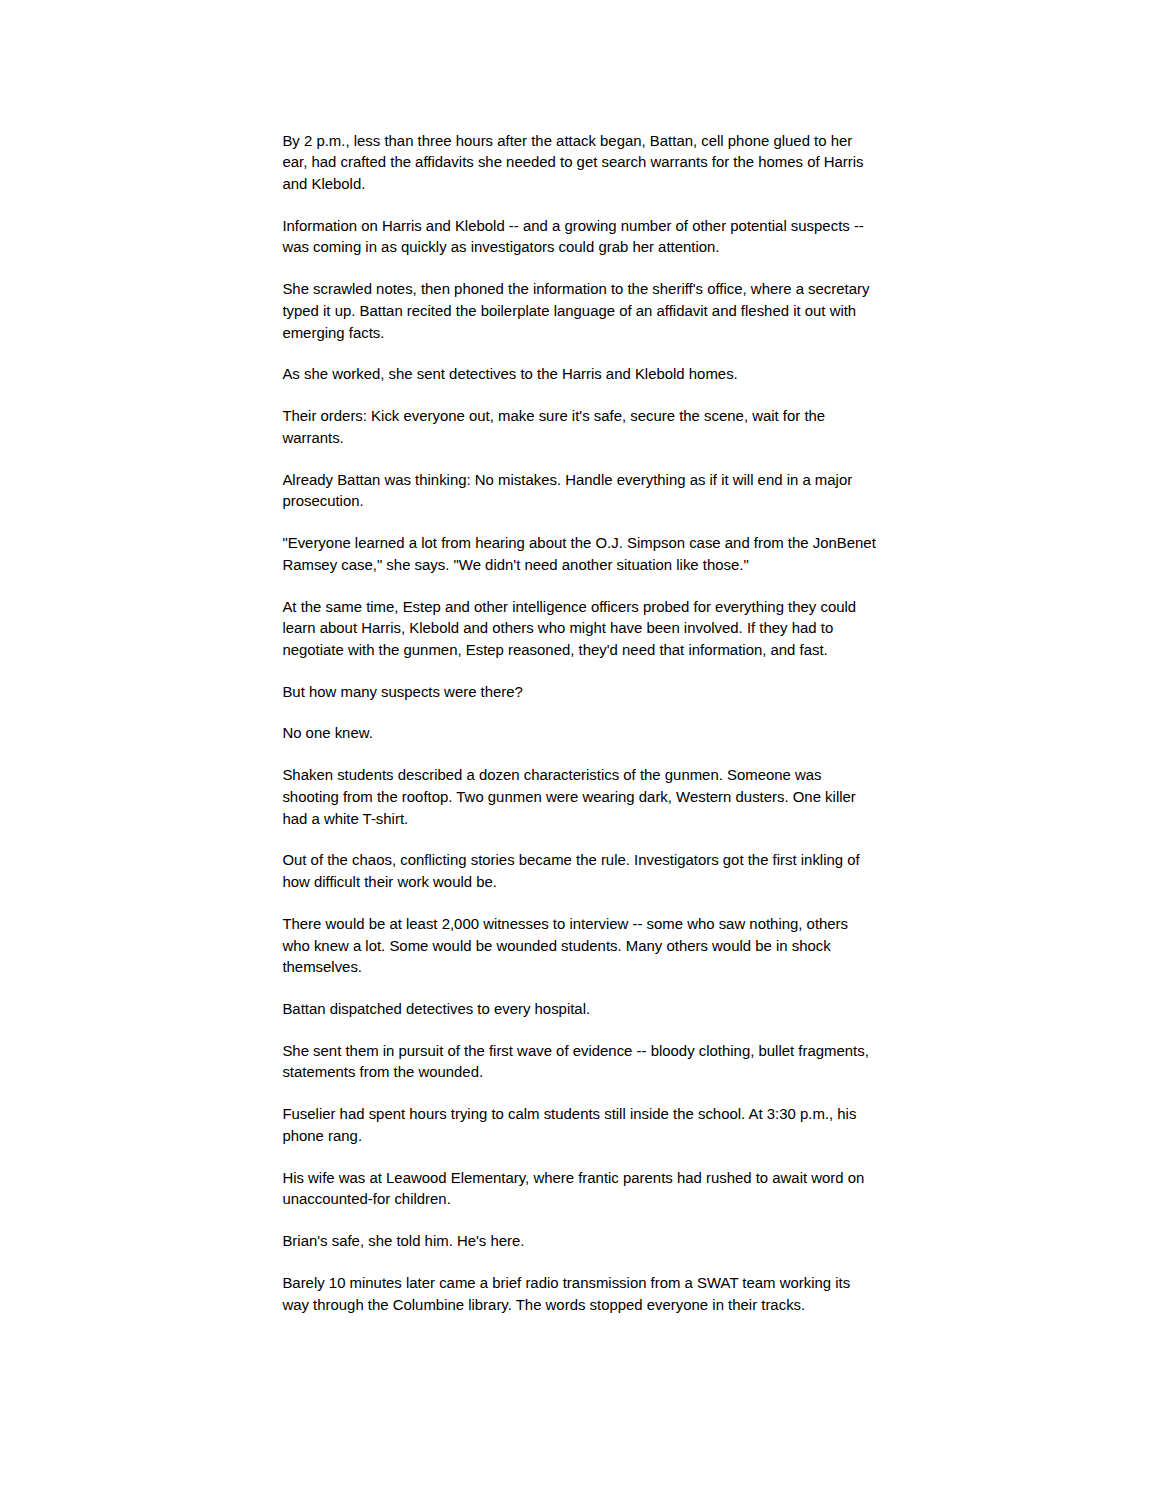By 2 p.m., less than three hours after the attack began, Battan, cell phone glued to her ear, had crafted the affidavits she needed to get search warrants for the homes of Harris and Klebold.
Information on Harris and Klebold -- and a growing number of other potential suspects -- was coming in as quickly as investigators could grab her attention.
She scrawled notes, then phoned the information to the sheriff's office, where a secretary typed it up. Battan recited the boilerplate language of an affidavit and fleshed it out with emerging facts.
As she worked, she sent detectives to the Harris and Klebold homes.
Their orders: Kick everyone out, make sure it's safe, secure the scene, wait for the warrants.
Already Battan was thinking: No mistakes. Handle everything as if it will end in a major prosecution.
"Everyone learned a lot from hearing about the O.J. Simpson case and from the JonBenet Ramsey case," she says. "We didn't need another situation like those."
At the same time, Estep and other intelligence officers probed for everything they could learn about Harris, Klebold and others who might have been involved. If they had to negotiate with the gunmen, Estep reasoned, they'd need that information, and fast.
But how many suspects were there?
No one knew.
Shaken students described a dozen characteristics of the gunmen. Someone was shooting from the rooftop. Two gunmen were wearing dark, Western dusters. One killer had a white T-shirt.
Out of the chaos, conflicting stories became the rule. Investigators got the first inkling of how difficult their work would be.
There would be at least 2,000 witnesses to interview -- some who saw nothing, others who knew a lot. Some would be wounded students. Many others would be in shock themselves.
Battan dispatched detectives to every hospital.
She sent them in pursuit of the first wave of evidence -- bloody clothing, bullet fragments, statements from the wounded.
Fuselier had spent hours trying to calm students still inside the school. At 3:30 p.m., his phone rang.
His wife was at Leawood Elementary, where frantic parents had rushed to await word on unaccounted-for children.
Brian's safe, she told him. He's here.
Barely 10 minutes later came a brief radio transmission from a SWAT team working its way through the Columbine library. The words stopped everyone in their tracks.